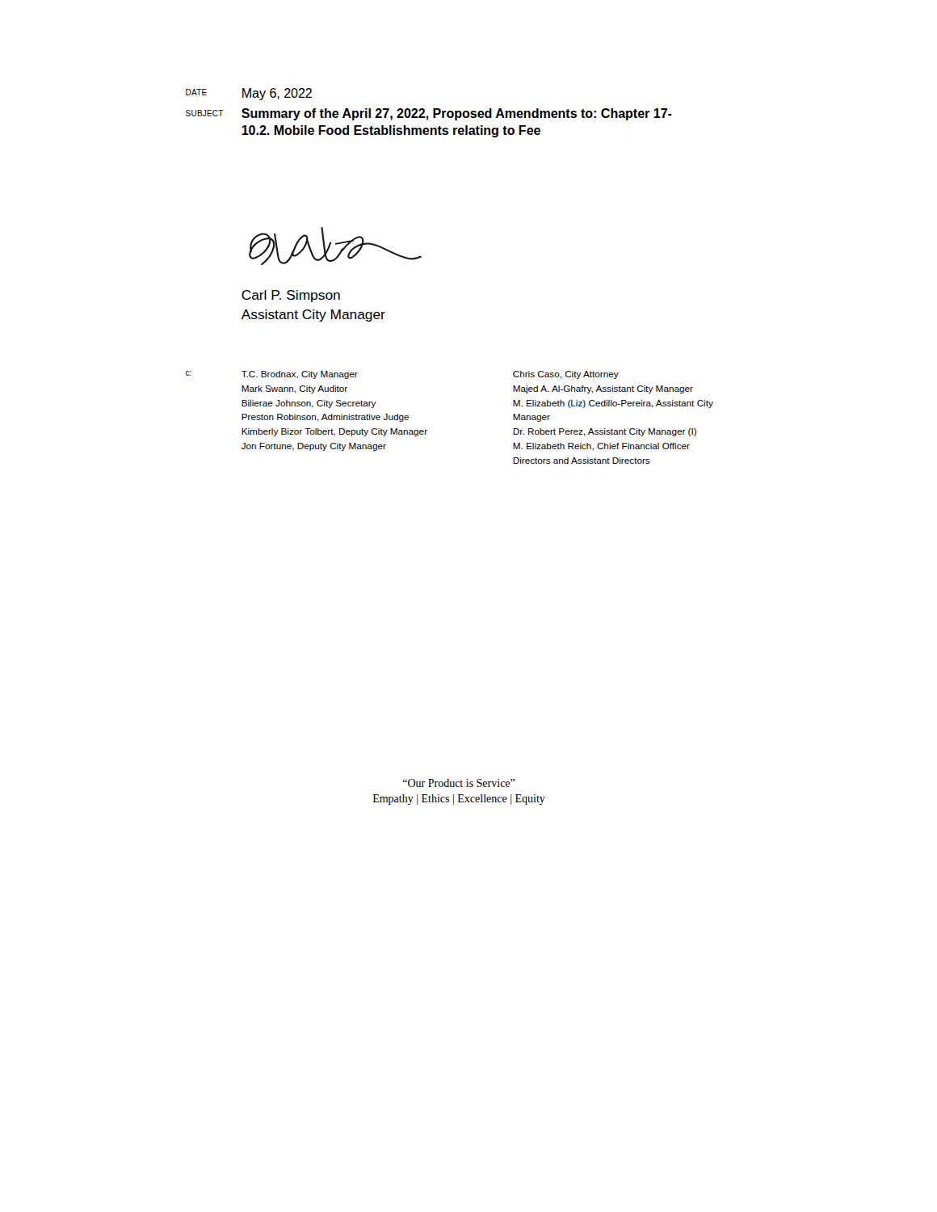DATE
May 6, 2022
SUBJECT
Summary of the April 27, 2022, Proposed Amendments to: Chapter 17-10.2. Mobile Food Establishments relating to Fee
Carl P. Simpson
Assistant City Manager
c:
T.C. Brodnax, City Manager
Mark Swann, City Auditor
Bilierae Johnson, City Secretary
Preston Robinson, Administrative Judge
Kimberly Bizor Tolbert, Deputy City Manager
Jon Fortune, Deputy City Manager
Chris Caso, City Attorney
Majed A. Al-Ghafry, Assistant City Manager
M. Elizabeth (Liz) Cedillo-Pereira, Assistant City Manager
Dr. Robert Perez, Assistant City Manager (I)
M. Elizabeth Reich, Chief Financial Officer
Directors and Assistant Directors
“Our Product is Service”
Empathy | Ethics | Excellence | Equity